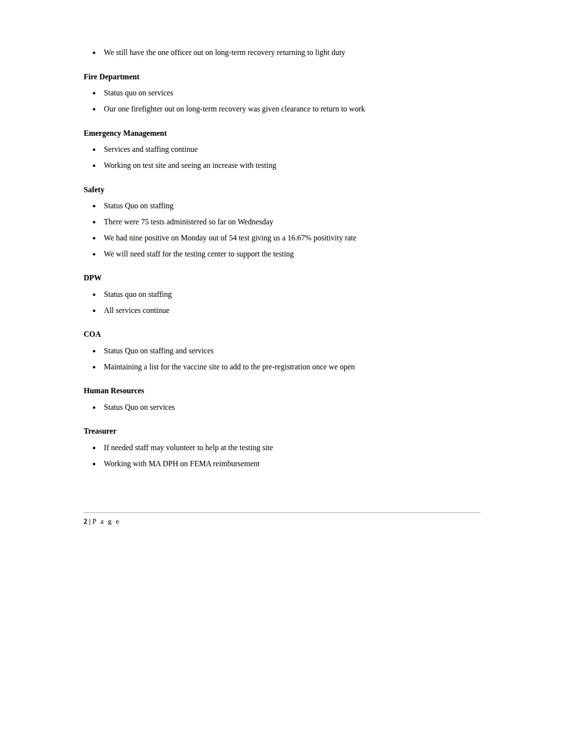We still have the one officer out on long-term recovery returning to light duty
Fire Department
Status quo on services
Our one firefighter out on long-term recovery was given clearance to return to work
Emergency Management
Services and staffing continue
Working on test site and seeing an increase with testing
Safety
Status Quo on staffing
There were 75 tests administered so far on Wednesday
We had nine positive on Monday out of 54 test giving us a 16.67% positivity rate
We will need staff for the testing center to support the testing
DPW
Status quo on staffing
All services continue
COA
Status Quo on staffing and services
Maintaining a list for the vaccine site to add to the pre-registration once we open
Human Resources
Status Quo on services
Treasurer
If needed staff may volunteer to help at the testing site
Working with MA DPH on FEMA reimbursement
2 | P a g e